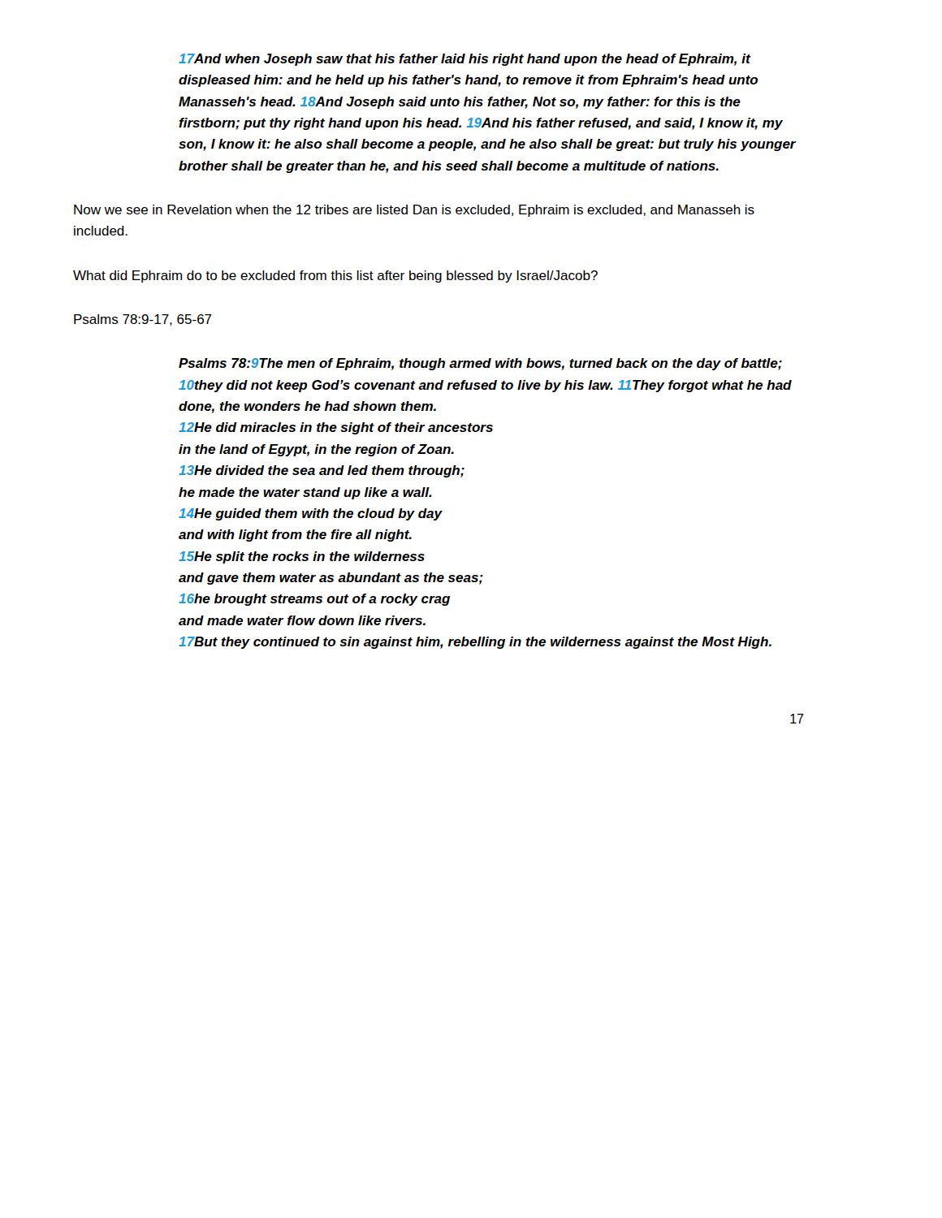17 And when Joseph saw that his father laid his right hand upon the head of Ephraim, it displeased him: and he held up his father's hand, to remove it from Ephraim's head unto Manasseh's head. 18 And Joseph said unto his father, Not so, my father: for this is the firstborn; put thy right hand upon his head. 19 And his father refused, and said, I know it, my son, I know it: he also shall become a people, and he also shall be great: but truly his younger brother shall be greater than he, and his seed shall become a multitude of nations.
Now we see in Revelation when the 12 tribes are listed Dan is excluded, Ephraim is excluded, and Manasseh is included.
What did Ephraim do to be excluded from this list after being blessed by Israel/Jacob?
Psalms 78:9-17, 65-67
Psalms 78: 9 The men of Ephraim, though armed with bows, turned back on the day of battle; 10they did not keep God’s covenant and refused to live by his law. 11 They forgot what he had done, the wonders he had shown them.
12 He did miracles in the sight of their ancestors
in the land of Egypt, in the region of Zoan.
13 He divided the sea and led them through;
he made the water stand up like a wall.
14 He guided them with the cloud by day
and with light from the fire all night.
15 He split the rocks in the wilderness
and gave them water as abundant as the seas;
16he brought streams out of a rocky crag
and made water flow down like rivers.
17 But they continued to sin against him, rebelling in the wilderness against the Most High.
17